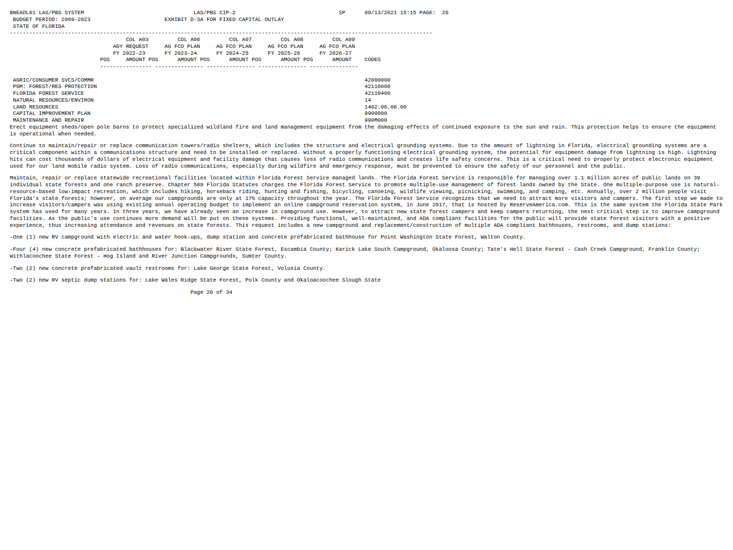BNEADL01 LAS/PBS SYSTEM                                  LAS/PBS CIP-2                                SP      09/13/2021 15:15 PAGE:  26
 BUDGET PERIOD: 2009-2023                       EXHIBIT D-3A FOR FIXED CAPITAL OUTLAY
 STATE OF FLORIDA
-----------------------------------------------------------------------------------------------------------------------------------
                                    COL A03         COL A06         COL A07         COL A08         COL A09
                                AGY REQUEST     AG FCO PLAN     AG FCO PLAN     AG FCO PLAN     AG FCO PLAN
                                FY 2022-23      FY 2023-24      FY 2024-25      FY 2025-26      FY 2026-27
                            POS     AMOUNT POS      AMOUNT POS      AMOUNT POS      AMOUNT POS      AMOUNT    CODES
                            ---------------- --------------- --------------- --------------- ---------------

 AGRIC/CONSUMER SVCS/COMMR                                                                                    42000000
 PGM: FOREST/RES PROTECTION                                                                                   42110000
 FLORIDA FOREST SERVICE                                                                                       42110400
 NATURAL RESOURCES/ENVIRON                                                                                    14
 LAND RESOURCES                                                                                               1402.00.00.00
 CAPITAL IMPROVEMENT PLAN                                                                                     9900000
 MAINTENANCE AND REPAIR                                                                                       990M000
Erect equipment sheds/open pole barns to protect specialized wildland fire and land management equipment from the damaging effects of continued exposure to the sun and rain. This protection helps to ensure the equipment is operational when needed.
Continue to maintain/repair or replace communication towers/radio shelters, which includes the structure and electrical grounding systems. Due to the amount of lightning in Florida, electrical grounding systems are a critical component within a communications structure and need to be installed or replaced. Without a properly functioning electrical grounding system, the potential for equipment damage from lightning is high. Lightning hits can cost thousands of dollars of electrical equipment and facility damage that causes loss of radio communications and creates life safety concerns. This is a critical need to properly protect electronic equipment used for our land mobile radio system. Loss of radio communications, especially during wildfire and emergency response, must be prevented to ensure the safety of our personnel and the public.
Maintain, repair or replace statewide recreational facilities located within Florida Forest Service managed lands. The Florida Forest Service is responsible for managing over 1.1 million acres of public lands on 39 individual state forests and one ranch preserve. Chapter 589 Florida Statutes charges the Florida Forest Service to promote multiple-use management of forest lands owned by the State. One multiple-purpose use is natural-resource-based low-impact recreation, which includes hiking, horseback riding, hunting and fishing, bicycling, canoeing, wildlife viewing, picnicking, swimming, and camping, etc. Annually, over 2 million people visit Florida's state forests; however, on average our campgrounds are only at 17% capacity throughout the year. The Florida Forest Service recognizes that we need to attract more visitors and campers. The first step we made to increase visitors/campers was using existing annual operating budget to implement an online campground reservation system, in June 2017, that is hosted by ReserveAmerica.com. This is the same system the Florida State Park system has used for many years. In three years, we have already seen an increase in campground use. However, to attract new state forest campers and keep campers returning, the next critical step is to improve campground facilities. As the public's use continues more demand will be put on these systems. Providing functional, well-maintained, and ADA compliant facilities for the public will provide state forest visitors with a positive experience, thus increasing attendance and revenues on state forests. This request includes a new campground and replacement/construction of multiple ADA compliant bathhouses, restrooms, and dump stations:
-One (1) new RV campground with electric and water hook-ups, dump station and concrete prefabricated bathhouse for Point Washington State Forest, Walton County.
-Four (4) new concrete prefabricated bathhouses for: Blackwater River State Forest, Escambia County; Karick Lake South Campground, Okaloosa County; Tate's Hell State Forest - Cash Creek Campground, Franklin County; Withlacoochee State Forest - Hog Island and River Junction Campgrounds, Sumter County.
-Two (2) new concrete prefabricated vault restrooms for: Lake George State Forest, Volusia County.
-Two (2) new RV septic dump stations for: Lake Wales Ridge State Forest, Polk County and Okaloacoochee Slough State
                                                        Page 26 of 34